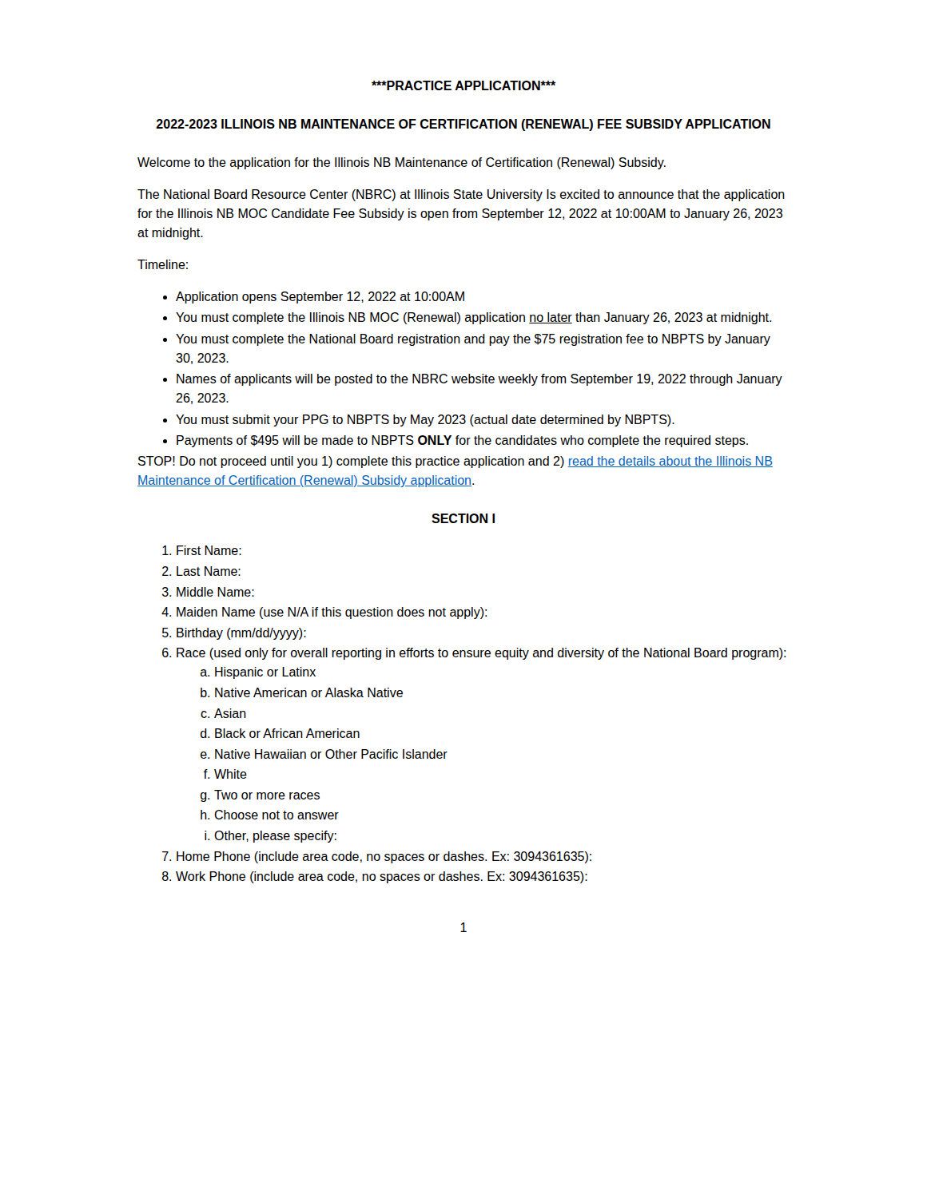***PRACTICE APPLICATION***
2022-2023 ILLINOIS NB MAINTENANCE OF CERTIFICATION (RENEWAL) FEE SUBSIDY APPLICATION
Welcome to the application for the Illinois NB Maintenance of Certification (Renewal) Subsidy.
The National Board Resource Center (NBRC) at Illinois State University Is excited to announce that the application for the Illinois NB MOC Candidate Fee Subsidy is open from September 12, 2022 at 10:00AM to January 26, 2023 at midnight.
Timeline:
Application opens September 12, 2022 at 10:00AM
You must complete the Illinois NB MOC (Renewal) application no later than January 26, 2023 at midnight.
You must complete the National Board registration and pay the $75 registration fee to NBPTS by January 30, 2023.
Names of applicants will be posted to the NBRC website weekly from September 19, 2022 through January 26, 2023.
You must submit your PPG to NBPTS by May 2023 (actual date determined by NBPTS).
Payments of $495 will be made to NBPTS ONLY for the candidates who complete the required steps.
STOP! Do not proceed until you 1) complete this practice application and 2) read the details about the Illinois NB Maintenance of Certification (Renewal) Subsidy application.
SECTION I
First Name:
Last Name:
Middle Name:
Maiden Name (use N/A if this question does not apply):
Birthday (mm/dd/yyyy):
Race (used only for overall reporting in efforts to ensure equity and diversity of the National Board program):
Hispanic or Latinx
Native American or Alaska Native
Asian
Black or African American
Native Hawaiian or Other Pacific Islander
White
Two or more races
Choose not to answer
Other, please specify:
Home Phone (include area code, no spaces or dashes. Ex: 3094361635):
Work Phone (include area code, no spaces or dashes. Ex: 3094361635):
1